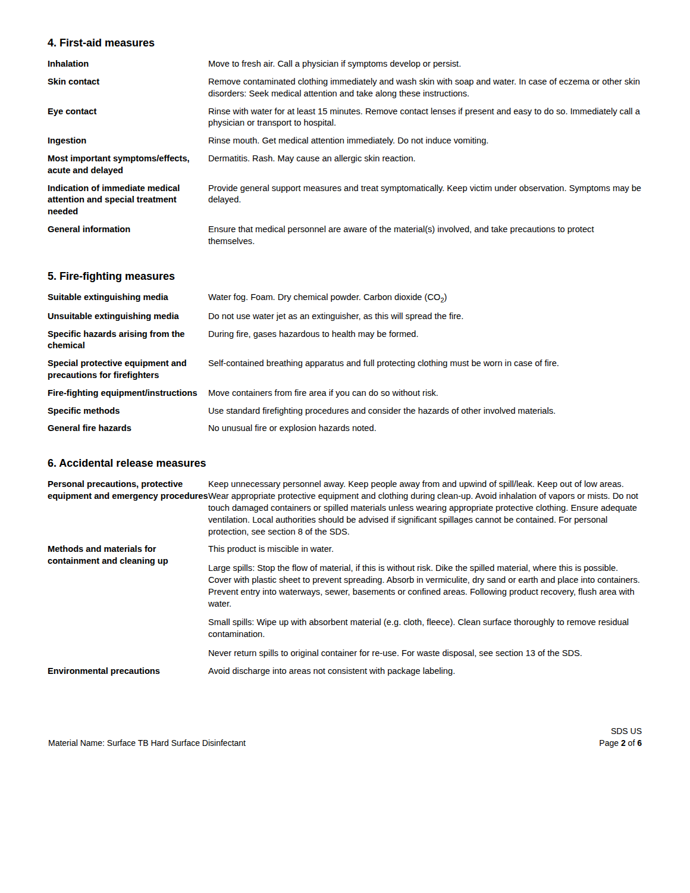4. First-aid measures
| Inhalation | Move to fresh air. Call a physician if symptoms develop or persist. |
| Skin contact | Remove contaminated clothing immediately and wash skin with soap and water. In case of eczema or other skin disorders: Seek medical attention and take along these instructions. |
| Eye contact | Rinse with water for at least 15 minutes. Remove contact lenses if present and easy to do so. Immediately call a physician or transport to hospital. |
| Ingestion | Rinse mouth. Get medical attention immediately. Do not induce vomiting. |
| Most important symptoms/effects, acute and delayed | Dermatitis. Rash. May cause an allergic skin reaction. |
| Indication of immediate medical attention and special treatment needed | Provide general support measures and treat symptomatically. Keep victim under observation. Symptoms may be delayed. |
| General information | Ensure that medical personnel are aware of the material(s) involved, and take precautions to protect themselves. |
5. Fire-fighting measures
| Suitable extinguishing media | Water fog. Foam. Dry chemical powder. Carbon dioxide (CO 2 ) |
| Unsuitable extinguishing media | Do not use water jet as an extinguisher, as this will spread the fire. |
| Specific hazards arising from the chemical | During fire, gases hazardous to health may be formed. |
| Special protective equipment and precautions for firefighters | Self-contained breathing apparatus and full protecting clothing must be worn in case of fire. |
| Fire-fighting equipment/instructions | Move containers from fire area if you can do so without risk. |
| Specific methods | Use standard firefighting procedures and consider the hazards of other involved materials. |
| General fire hazards | No unusual fire or explosion hazards noted. |
6. Accidental release measures
| Personal precautions, protective equipment and emergency procedures | Keep unnecessary personnel away. Keep people away from and upwind of spill/leak. Keep out of low areas. Wear appropriate protective equipment and clothing during clean-up. Avoid inhalation of vapors or mists. Do not touch damaged containers or spilled materials unless wearing appropriate protective clothing. Ensure adequate ventilation. Local authorities should be advised if significant spillages cannot be contained. For personal protection, see section 8 of the SDS. |
| Methods and materials for containment and cleaning up | This product is miscible in water. Large spills: Stop the flow of material, if this is without risk. Dike the spilled material, where this is possible. Cover with plastic sheet to prevent spreading. Absorb in vermiculite, dry sand or earth and place into containers. Prevent entry into waterways, sewer, basements or confined areas. Following product recovery, flush area with water. Small spills: Wipe up with absorbent material (e.g. cloth, fleece). Clean surface thoroughly to remove residual contamination. Never return spills to original container for re-use. For waste disposal, see section 13 of the SDS. |
| Environmental precautions | Avoid discharge into areas not consistent with package labeling. |
| | SDS US |
| Material Name: Surface TB Hard Surface Disinfectant | Page 2 of 6 |